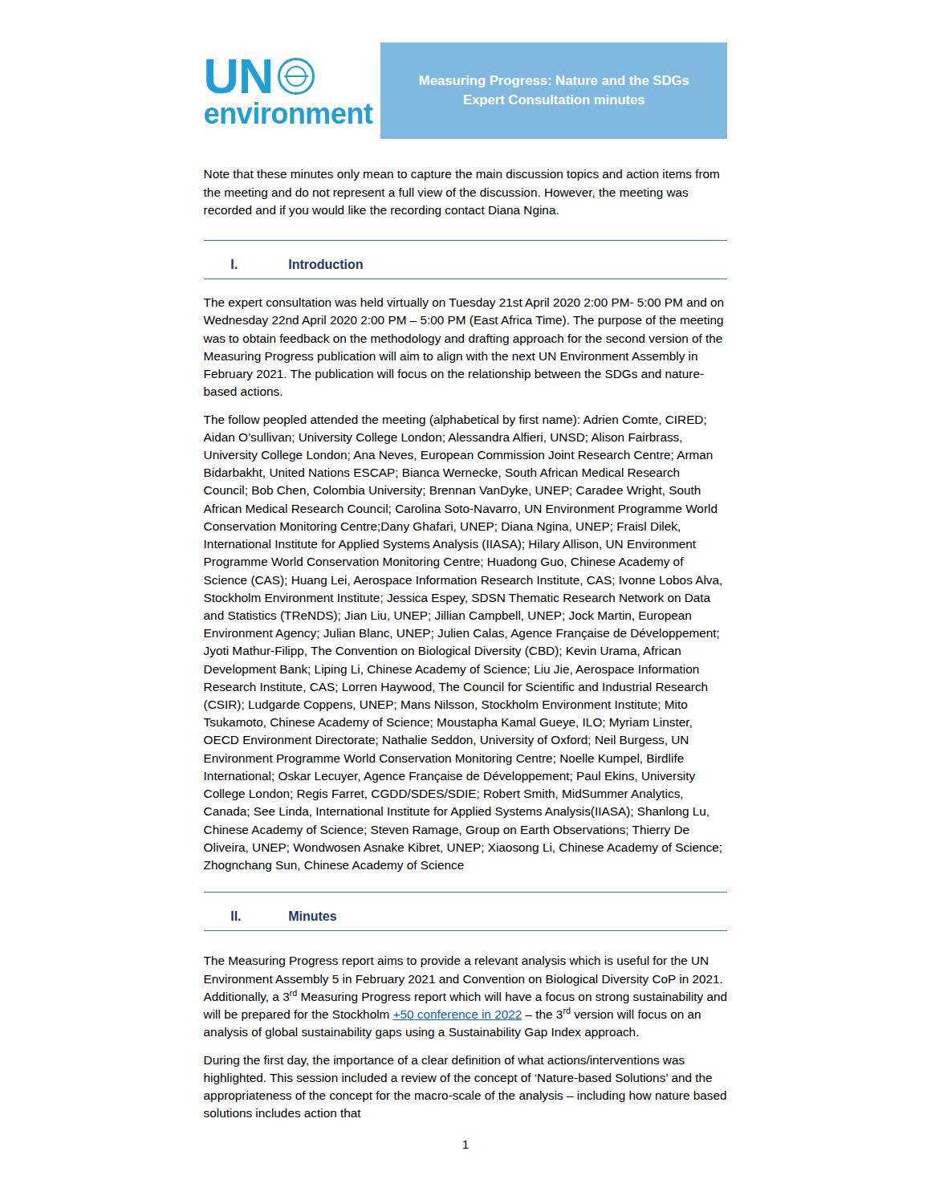UN
environment
Measuring Progress: Nature and the SDGs Expert Consultation minutes
Note that these minutes only mean to capture the main discussion topics and action items from the meeting and do not represent a full view of the discussion. However, the meeting was recorded and if you would like the recording contact Diana Ngina.
I. Introduction
The expert consultation was held virtually on Tuesday 21st April 2020 2:00 PM- 5:00 PM and on Wednesday 22nd April 2020 2:00 PM – 5:00 PM (East Africa Time). The purpose of the meeting was to obtain feedback on the methodology and drafting approach for the second version of the Measuring Progress publication will aim to align with the next UN Environment Assembly in February 2021. The publication will focus on the relationship between the SDGs and nature-based actions.
The follow peopled attended the meeting (alphabetical by first name): Adrien Comte, CIRED; Aidan O’sullivan; University College London; Alessandra Alfieri, UNSD; Alison Fairbrass, University College London; Ana Neves, European Commission Joint Research Centre; Arman Bidarbakht, United Nations ESCAP; Bianca Wernecke, South African Medical Research Council; Bob Chen, Colombia University; Brennan VanDyke, UNEP; Caradee Wright, South African Medical Research Council; Carolina Soto-Navarro, UN Environment Programme World Conservation Monitoring Centre;Dany Ghafari, UNEP; Diana Ngina, UNEP; Fraisl Dilek, International Institute for Applied Systems Analysis (IIASA); Hilary Allison, UN Environment Programme World Conservation Monitoring Centre; Huadong Guo, Chinese Academy of Science (CAS); Huang Lei, Aerospace Information Research Institute, CAS; Ivonne Lobos Alva, Stockholm Environment Institute; Jessica Espey, SDSN Thematic Research Network on Data and Statistics (TReNDS); Jian Liu, UNEP; Jillian Campbell, UNEP; Jock Martin, European Environment Agency; Julian Blanc, UNEP; Julien Calas, Agence Française de Développement; Jyoti Mathur-Filipp, The Convention on Biological Diversity (CBD); Kevin Urama, African Development Bank; Liping Li, Chinese Academy of Science; Liu Jie, Aerospace Information Research Institute, CAS; Lorren Haywood, The Council for Scientific and Industrial Research (CSIR); Ludgarde Coppens, UNEP; Mans Nilsson, Stockholm Environment Institute; Mito Tsukamoto, Chinese Academy of Science; Moustapha Kamal Gueye, ILO; Myriam Linster, OECD Environment Directorate; Nathalie Seddon, University of Oxford; Neil Burgess, UN Environment Programme World Conservation Monitoring Centre; Noelle Kumpel, Birdlife International; Oskar Lecuyer, Agence Française de Développement; Paul Ekins, University College London; Regis Farret, CGDD/SDES/SDIE; Robert Smith, MidSummer Analytics, Canada; See Linda, International Institute for Applied Systems Analysis(IIASA); Shanlong Lu, Chinese Academy of Science; Steven Ramage, Group on Earth Observations; Thierry De Oliveira, UNEP; Wondwosen Asnake Kibret, UNEP; Xiaosong Li, Chinese Academy of Science; Zhognchang Sun, Chinese Academy of Science
II. Minutes
The Measuring Progress report aims to provide a relevant analysis which is useful for the UN Environment Assembly 5 in February 2021 and Convention on Biological Diversity CoP in 2021. Additionally, a 3rd Measuring Progress report which will have a focus on strong sustainability and will be prepared for the Stockholm +50 conference in 2022 – the 3rd version will focus on an analysis of global sustainability gaps using a Sustainability Gap Index approach.
During the first day, the importance of a clear definition of what actions/interventions was highlighted. This session included a review of the concept of ‘Nature-based Solutions’ and the appropriateness of the concept for the macro-scale of the analysis – including how nature based solutions includes action that
1